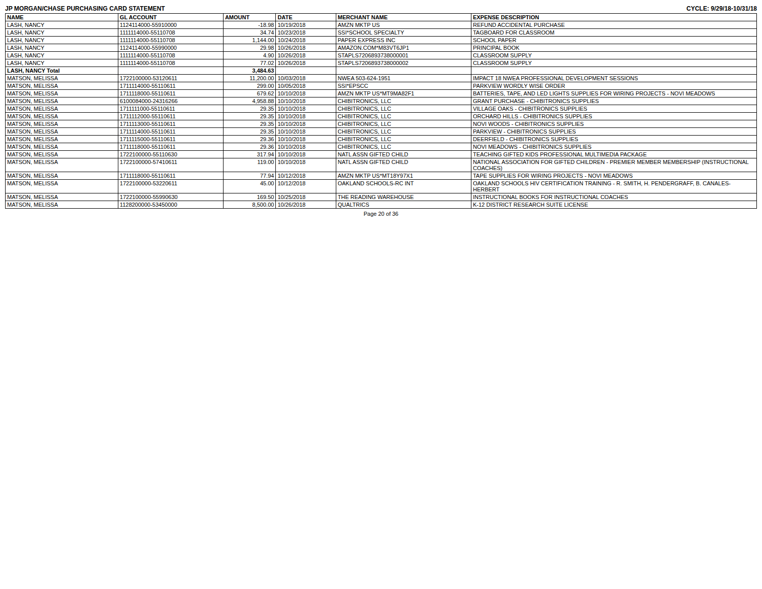JP MORGAN/CHASE PURCHASING CARD STATEMENT CYCLE: 9/29/18-10/31/18
| NAME | GL ACCOUNT | AMOUNT | DATE | MERCHANT NAME | EXPENSE DESCRIPTION |
| --- | --- | --- | --- | --- | --- |
| LASH, NANCY | 1124114000-55910000 | -18.98 | 10/19/2018 | AMZN MKTP US | REFUND ACCIDENTAL PURCHASE |
| LASH, NANCY | 1111114000-55110708 | 34.74 | 10/23/2018 | SSI*SCHOOL SPECIALTY | TAGBOARD FOR CLASSROOM |
| LASH, NANCY | 1111114000-55110708 | 1,144.00 | 10/24/2018 | PAPER EXPRESS INC | SCHOOL PAPER |
| LASH, NANCY | 1124114000-55990000 | 29.98 | 10/26/2018 | AMAZON.COM*M83VT6JP1 | PRINCIPAL BOOK |
| LASH, NANCY | 1111114000-55110708 | 4.90 | 10/26/2018 | STAPLS7206893738000001 | CLASSROOM SUPPLY |
| LASH, NANCY | 1111114000-55110708 | 77.02 | 10/26/2018 | STAPLS7206893738000002 | CLASSROOM SUPPLY |
| LASH, NANCY Total | | 3,484.63 | | | |
| MATSON, MELISSA | 1722100000-53120611 | 11,200.00 | 10/03/2018 | NWEA 503-624-1951 | IMPACT 18 NWEA PROFESSIONAL DEVELOPMENT SESSIONS |
| MATSON, MELISSA | 1711114000-55110611 | 299.00 | 10/05/2018 | SSI*EPSCC | PARKVIEW WORDLY WISE ORDER |
| MATSON, MELISSA | 1711118000-55110611 | 679.62 | 10/10/2018 | AMZN MKTP US*MT9MA82F1 | BATTERIES, TAPE, AND LED LIGHTS SUPPLIES FOR WIRING PROJECTS - NOVI MEADOWS |
| MATSON, MELISSA | 6100084000-24316266 | 4,958.88 | 10/10/2018 | CHIBITRONICS, LLC | GRANT PURCHASE - CHIBITRONICS SUPPLIES |
| MATSON, MELISSA | 1711111000-55110611 | 29.35 | 10/10/2018 | CHIBITRONICS, LLC | VILLAGE OAKS - CHIBITRONICS SUPPLIES |
| MATSON, MELISSA | 1711112000-55110611 | 29.35 | 10/10/2018 | CHIBITRONICS, LLC | ORCHARD HILLS - CHIBITRONICS SUPPLIES |
| MATSON, MELISSA | 1711113000-55110611 | 29.35 | 10/10/2018 | CHIBITRONICS, LLC | NOVI WOODS - CHIBITRONICS SUPPLIES |
| MATSON, MELISSA | 1711114000-55110611 | 29.35 | 10/10/2018 | CHIBITRONICS, LLC | PARKVIEW - CHIBITRONICS SUPPLIES |
| MATSON, MELISSA | 1711115000-55110611 | 29.36 | 10/10/2018 | CHIBITRONICS, LLC | DEERFIELD - CHIBITRONICS SUPPLIES |
| MATSON, MELISSA | 1711118000-55110611 | 29.36 | 10/10/2018 | CHIBITRONICS, LLC | NOVI MEADOWS - CHIBITRONICS SUPPLIES |
| MATSON, MELISSA | 1722100000-55110630 | 317.94 | 10/10/2018 | NATL ASSN GIFTED CHILD | TEACHING GIFTED KIDS PROFESSIONAL MULTIMEDIA PACKAGE |
| MATSON, MELISSA | 1722100000-57410611 | 119.00 | 10/10/2018 | NATL ASSN GIFTED CHILD | NATIONAL ASSOCIATION FOR GIFTED CHILDREN - PREMIER MEMBER MEMBERSHIP (INSTRUCTIONAL COACHES) |
| MATSON, MELISSA | 1711118000-55110611 | 77.94 | 10/12/2018 | AMZN MKTP US*MT18Y97X1 | TAPE SUPPLIES FOR WIRING PROJECTS - NOVI MEADOWS |
| MATSON, MELISSA | 1722100000-53220611 | 45.00 | 10/12/2018 | OAKLAND SCHOOLS-RC INT | OAKLAND SCHOOLS HIV CERTIFICATION TRAINING - R. SMITH, H. PENDERGRAFF, B. CANALES-HERBERT |
| MATSON, MELISSA | 1722100000-55990630 | 169.50 | 10/25/2018 | THE READING WAREHOUSE | INSTRUCTIONAL BOOKS FOR INSTRUCTIONAL COACHES |
| MATSON, MELISSA | 1128200000-53450000 | 8,500.00 | 10/26/2018 | QUALTRICS | K-12 DISTRICT RESEARCH SUITE LICENSE |
Page 20 of 36